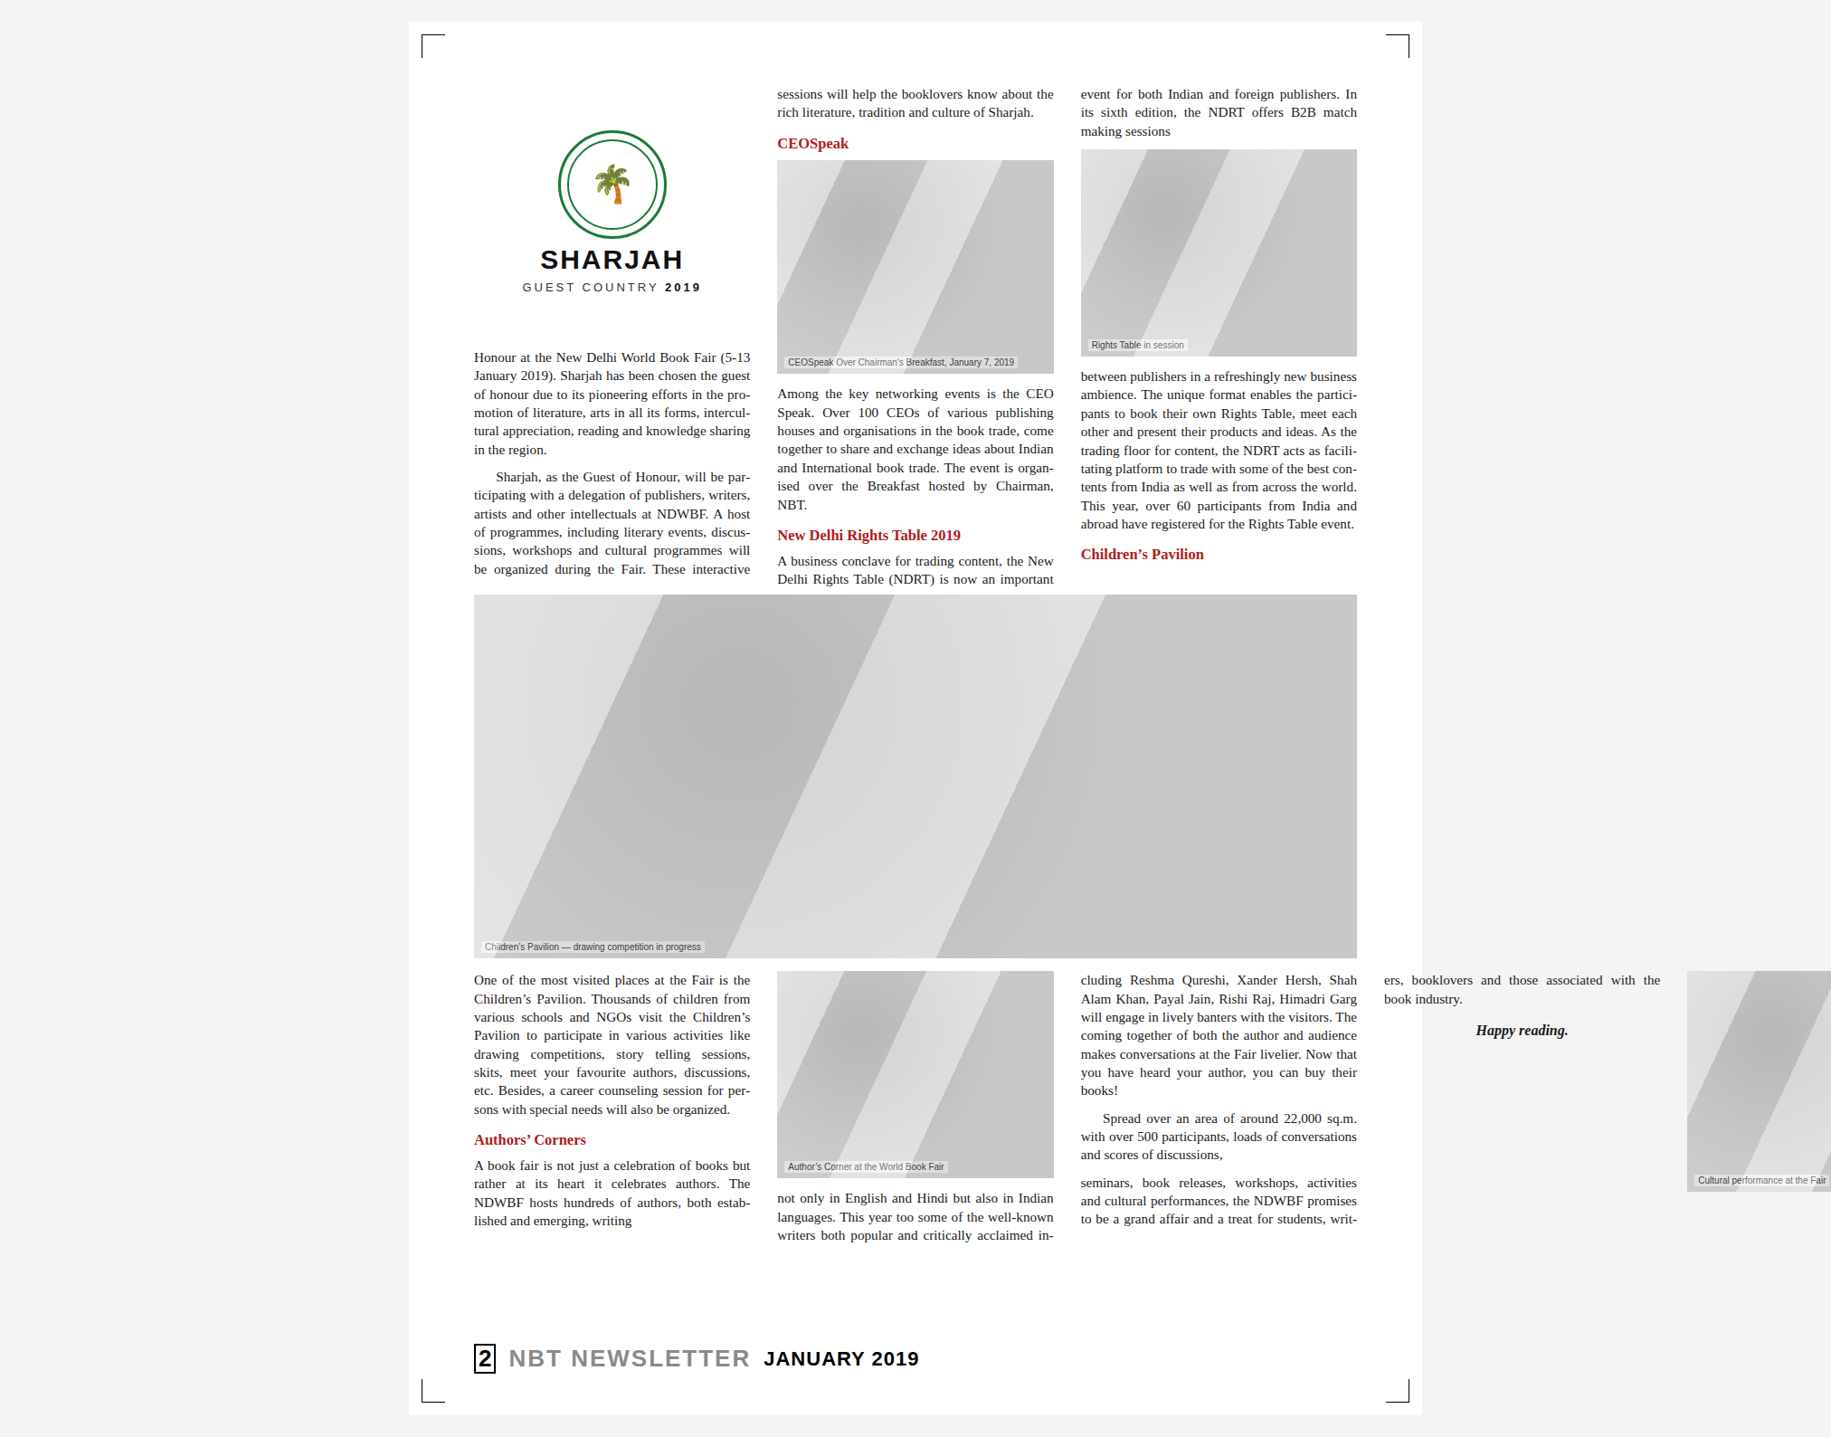🌴
SHARJAH
GUEST COUNTRY 2019
Honour at the New Delhi World Book Fair (5-13 January 2019). Sharjah has been chosen the guest of honour due to its pioneering efforts in the promotion of literature, arts in all its forms, intercultural appreciation, reading and knowledge sharing in the region.
Sharjah, as the Guest of Honour, will be participating with a delegation of publishers, writers, artists and other intellectuals at NDWBF. A host of programmes, including literary events, discussions, workshops and cultural programmes will be organized during the Fair. These interactive sessions will help the booklovers know about the rich literature, tradition and culture of Sharjah.
CEOSpeak
CEOSpeak Over Chairman's Breakfast, January 7, 2019
Among the key networking events is the CEO Speak. Over 100 CEOs of various publishing houses and organisations in the book trade, come together to share and exchange ideas about Indian and International book trade. The event is organised over the Breakfast hosted by Chairman, NBT.
New Delhi Rights Table 2019
A business conclave for trading content, the New Delhi Rights Table (NDRT) is now an important event for both Indian and foreign publishers. In its sixth edition, the NDRT offers B2B match making sessions
Rights Table in session
between publishers in a refreshingly new business ambience. The unique format enables the participants to book their own Rights Table, meet each other and present their products and ideas. As the trading floor for content, the NDRT acts as facilitating platform to trade with some of the best contents from India as well as from across the world. This year, over 60 participants from India and abroad have registered for the Rights Table event.
Children’s Pavilion
Children’s Pavilion — drawing competition in progress
One of the most visited places at the Fair is the Children’s Pavilion. Thousands of children from various schools and NGOs visit the Children’s Pavilion to participate in various activities like drawing competitions, story telling sessions, skits, meet your favourite authors, discussions, etc. Besides, a career counseling session for persons with special needs will also be organized.
Authors’ Corners
A book fair is not just a celebration of books but rather at its heart it celebrates authors. The NDWBF hosts hundreds of authors, both established and emerging, writing
Author’s Corner at the World Book Fair
not only in English and Hindi but also in Indian languages. This year too some of the well-known writers both popular and critically acclaimed including Reshma Qureshi, Xander Hersh, Shah Alam Khan, Payal Jain, Rishi Raj, Himadri Garg will engage in lively banters with the visitors. The coming together of both the author and audience makes conversations at the Fair livelier. Now that you have heard your author, you can buy their books!
Spread over an area of around 22,000 sq.m. with over 500 participants, loads of conversations and scores of discussions,
seminars, book releases, workshops, activities and cultural performances, the NDWBF promises to be a grand affair and a treat for students, writers, booklovers and those associated with the book industry.
Happy reading.
Cultural performance at the Fair
2 NBT NEWSLETTER JANUARY 2019